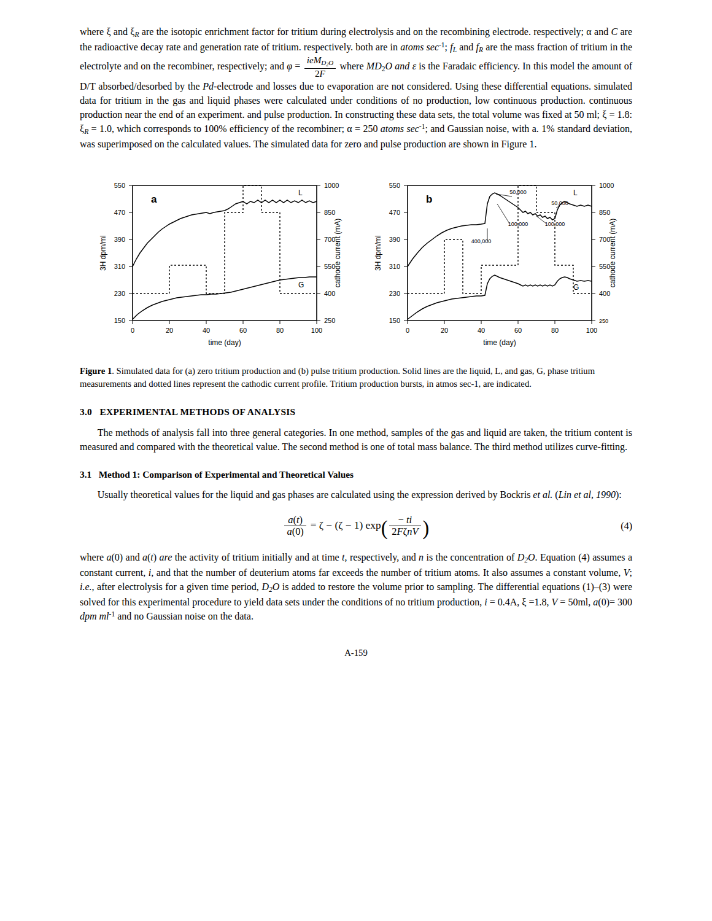where ξ and ξR are the isotopic enrichment factor for tritium during electrolysis and on the recombining electrode. respectively; α and C are the radioactive decay rate and generation rate of tritium. respectively. both are in atoms sec-1; fL and fR are the mass fraction of tritium in the electrolyte and on the recombiner, respectively; and φ = ieMD2O 2F where MD2O and ε is the Faradaic efficiency. In this model the amount of D/T absorbed/desorbed by the Pd-electrode and losses due to evaporation are not considered. Using these differential equations. simulated data for tritium in the gas and liquid phases were calculated under conditions of no production, low continuous production. continuous production near the end of an experiment. and pulse production. In constructing these data sets, the total volume was fixed at 50 ml; ξ = 1.8: ξR = 1.0, which corresponds to 100% efficiency of the recombiner; α = 250 atoms sec-1; and Gaussian noise, with a. 1% standard deviation, was superimposed on the calculated values. The simulated data for zero and pulse production are shown in Figure 1.
550 470 390 310 230 150 1000 850 700 550 400 250 0 20 40 60 80 100 3H dpm/ml cathode current (mA) time (day) a L G
550 470 390 310 230 150 1000 850 700 550 400 250 0 20 40 60 80 100 3H dpm/ml cathode current (mA) time (day) b L G 50,000 100,000 100,000 50,000 400,000
Figure 1. Simulated data for (a) zero tritium production and (b) pulse tritium production. Solid lines are the liquid, L, and gas, G, phase tritium measurements and dotted lines represent the cathodic current profile. Tritium production bursts, in atmos sec-1, are indicated.
3.0 EXPERIMENTAL METHODS OF ANALYSIS
The methods of analysis fall into three general categories. In one method, samples of the gas and liquid are taken, the tritium content is measured and compared with the theoretical value. The second method is one of total mass balance. The third method utilizes curve-fitting.
3.1 Method 1: Comparison of Experimental and Theoretical Values
Usually theoretical values for the liquid and gas phases are calculated using the expression derived by Bockris et al. (Lin et al, 1990):
a(t) a(0) = ζ − (ζ − 1) exp(− ti 2FζnV) (4)
where a(0) and a(t) are the activity of tritium initially and at time t, respectively, and n is the concentration of D2O. Equation (4) assumes a constant current, i, and that the number of deuterium atoms far exceeds the number of tritium atoms. It also assumes a constant volume, V; i.e., after electrolysis for a given time period, D2O is added to restore the volume prior to sampling. The differential equations (1)–(3) were solved for this experimental procedure to yield data sets under the conditions of no tritium production, i = 0.4A, ξ =1.8, V = 50ml, a(0)= 300 dpm ml-1 and no Gaussian noise on the data.
A-159